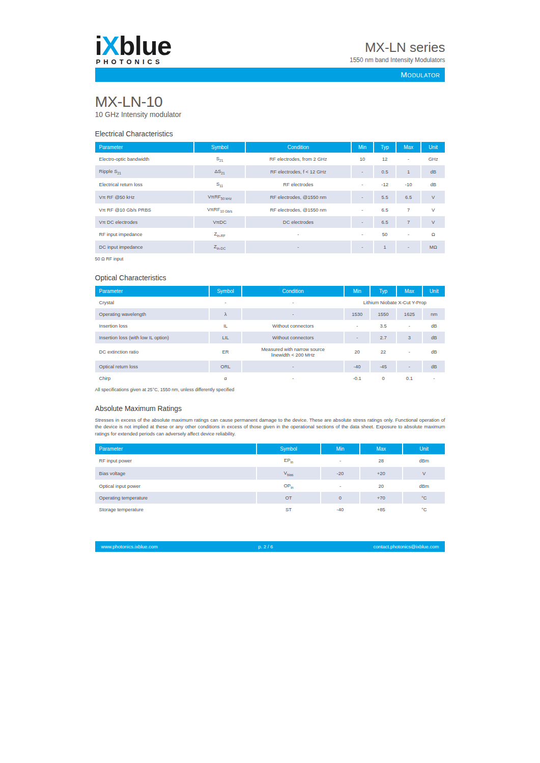iXblue
PHOTONICS
MX-LN series
1550 nm band Intensity Modulators
Modulator
MX-LN-10
10 GHz Intensity modulator
Electrical Characteristics
| Parameter | Symbol | Condition | Min | Typ | Max | Unit |
| --- | --- | --- | --- | --- | --- | --- |
| Electro-optic bandwidth | S 21 | RF electrodes, from 2 GHz | 10 | 12 | - | GHz |
| Ripple S 21 | ΔS 21 | RF electrodes, f < 12 GHz | - | 0.5 | 1 | dB |
| Electrical return loss | S 11 | RF electrodes | - | -12 | -10 | dB |
| Vπ RF @50 kHz | VπRF 50 kHz | RF electrodes, @1550 nm | - | 5.5 | 6.5 | V |
| Vπ RF @10 Gb/s PRBS | VπRF 10 Gb/s | RF electrodes, @1550 nm | - | 6.5 | 7 | V |
| Vπ DC electrodes | VπDC | DC electrodes | - | 6.5 | 7 | V |
| RF input impedance | Z in-RF | - | - | 50 | - | Ω |
| DC input impedance | Z in-DC | - | - | 1 | - | MΩ |
50 Ω RF input
Optical Characteristics
| Parameter | Symbol | Condition | Min | Typ | Max | Unit |
| --- | --- | --- | --- | --- | --- | --- |
| Crystal | - | - | Lithium Niobate X-Cut Y-Prop |
| Operating wavelength | λ | - | 1530 | 1550 | 1625 | nm |
| Insertion loss | IL | Without connectors | - | 3.5 | - | dB |
| Insertion loss (with low IL option) | LIL | Without connectors | - | 2.7 | 3 | dB |
| DC extinction ratio | ER | Measured with narrow source linewidth < 200 MHz | 20 | 22 | - | dB |
| Optical return loss | ORL | - | -40 | -45 | - | dB |
| Chirp | α | - | -0.1 | 0 | 0.1 | - |
All specifications given at 25°C, 1550 nm, unless differently specified
Absolute Maximum Ratings
Stresses in excess of the absolute maximum ratings can cause permanent damage to the device. These are absolute stress ratings only. Functional operation of the device is not implied at these or any other conditions in excess of those given in the operational sections of the data sheet. Exposure to absolute maximum ratings for extended periods can adversely affect device reliability.
| Parameter | Symbol | Min | Max | Unit |
| --- | --- | --- | --- | --- |
| RF input power | EP in | - | 28 | dBm |
| Bias voltage | V bias | -20 | +20 | V |
| Optical input power | OP in | - | 20 | dBm |
| Operating temperature | OT | 0 | +70 | °C |
| Storage temperature | ST | -40 | +85 | °C |
www.photonics.ixblue.com
p. 2 / 6
contact.photonics@ixblue.com